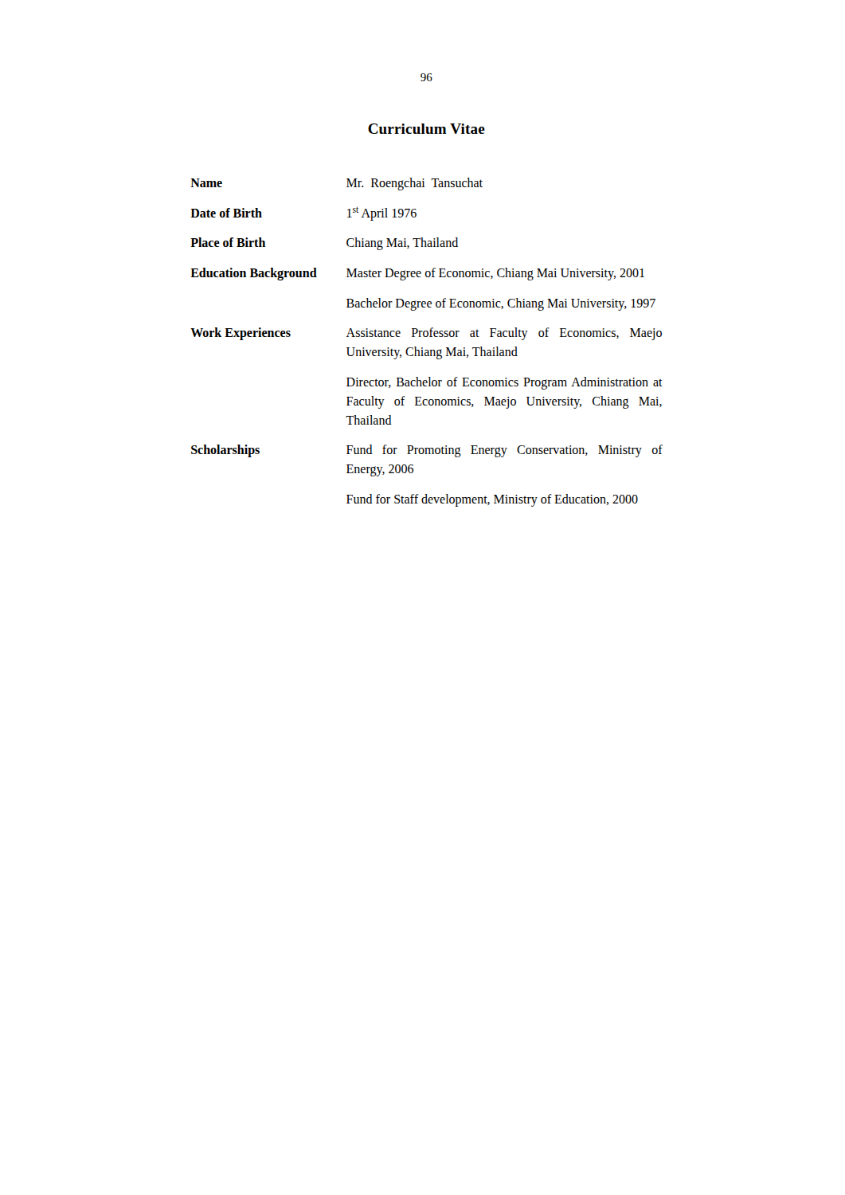96
Curriculum Vitae
| Name | Mr. Roengchai Tansuchat |
| Date of Birth | 1 st April 1976 |
| Place of Birth | Chiang Mai, Thailand |
| Education Background | Master Degree of Economic, Chiang Mai University, 2001 Bachelor Degree of Economic, Chiang Mai University, 1997 |
| Work Experiences | Assistance Professor at Faculty of Economics, Maejo University, Chiang Mai, Thailand Director, Bachelor of Economics Program Administration at Faculty of Economics, Maejo University, Chiang Mai, Thailand |
| Scholarships | Fund for Promoting Energy Conservation, Ministry of Energy, 2006 Fund for Staff development, Ministry of Education, 2000 |